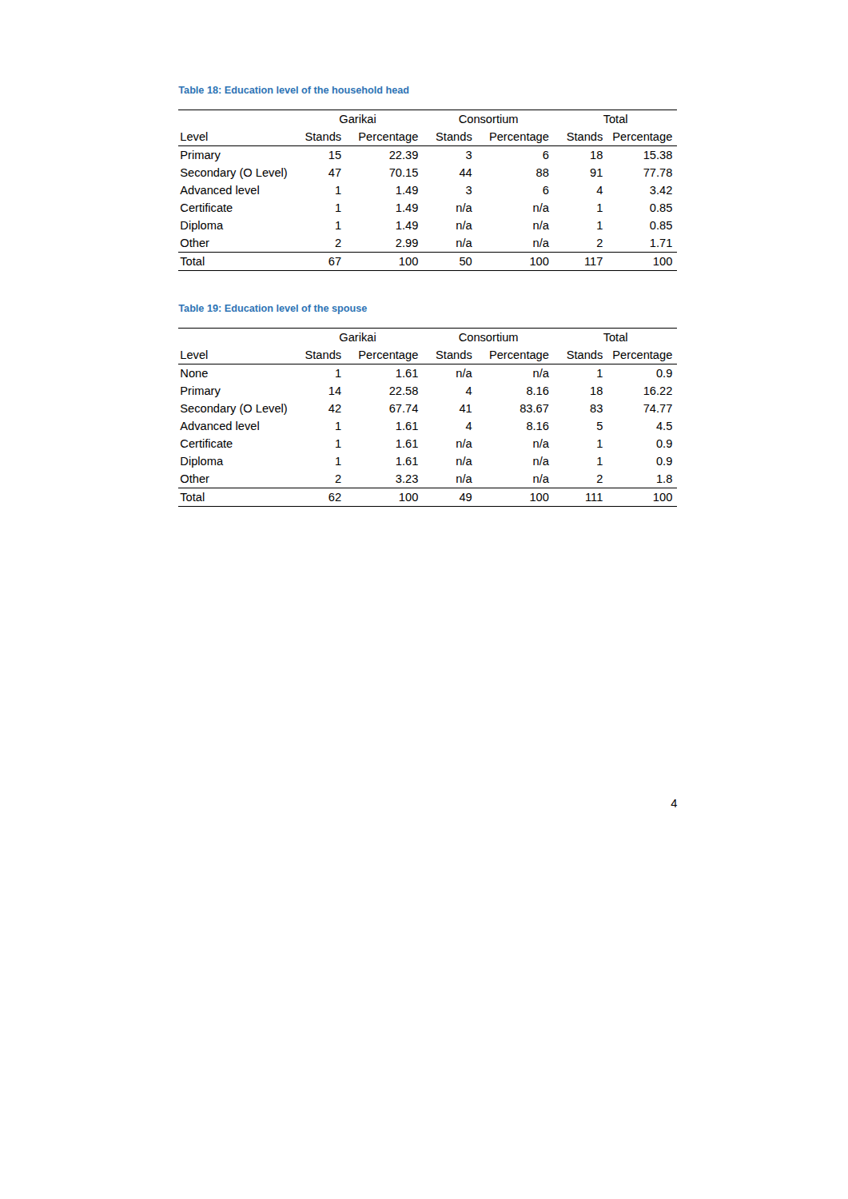Table 18: Education level of the household head
| | Garikai | Consortium | Total |
| --- | --- | --- | --- |
| Level | Stands | Percentage | Stands | Percentage | Stands | Percentage |
| Primary | 15 | 22.39 | 3 | 6 | 18 | 15.38 |
| Secondary (O Level) | 47 | 70.15 | 44 | 88 | 91 | 77.78 |
| Advanced level | 1 | 1.49 | 3 | 6 | 4 | 3.42 |
| Certificate | 1 | 1.49 | n/a | n/a | 1 | 0.85 |
| Diploma | 1 | 1.49 | n/a | n/a | 1 | 0.85 |
| Other | 2 | 2.99 | n/a | n/a | 2 | 1.71 |
| Total | 67 | 100 | 50 | 100 | 117 | 100 |
Table 19: Education level of the spouse
| | Garikai | Consortium | Total |
| --- | --- | --- | --- |
| Level | Stands | Percentage | Stands | Percentage | Stands | Percentage |
| None | 1 | 1.61 | n/a | n/a | 1 | 0.9 |
| Primary | 14 | 22.58 | 4 | 8.16 | 18 | 16.22 |
| Secondary (O Level) | 42 | 67.74 | 41 | 83.67 | 83 | 74.77 |
| Advanced level | 1 | 1.61 | 4 | 8.16 | 5 | 4.5 |
| Certificate | 1 | 1.61 | n/a | n/a | 1 | 0.9 |
| Diploma | 1 | 1.61 | n/a | n/a | 1 | 0.9 |
| Other | 2 | 3.23 | n/a | n/a | 2 | 1.8 |
| Total | 62 | 100 | 49 | 100 | 111 | 100 |
4